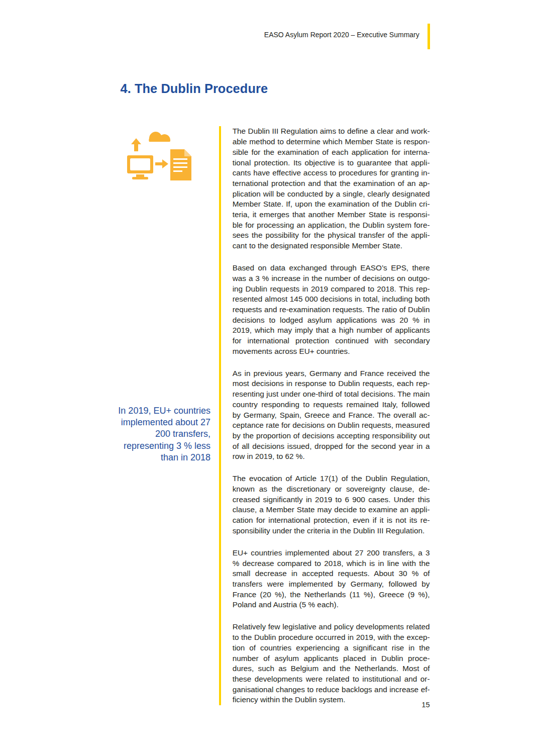EASO Asylum Report 2020 – Executive Summary
4. The Dublin Procedure
In 2019, EU+ countries implemented about 27 200 transfers, representing 3 % less than in 2018
The Dublin III Regulation aims to define a clear and workable method to determine which Member State is responsible for the examination of each application for international protection. Its objective is to guarantee that applicants have effective access to procedures for granting international protection and that the examination of an application will be conducted by a single, clearly designated Member State. If, upon the examination of the Dublin criteria, it emerges that another Member State is responsible for processing an application, the Dublin system foresees the possibility for the physical transfer of the applicant to the designated responsible Member State.
Based on data exchanged through EASO’s EPS, there was a 3 % increase in the number of decisions on outgoing Dublin requests in 2019 compared to 2018. This represented almost 145 000 decisions in total, including both requests and re-examination requests. The ratio of Dublin decisions to lodged asylum applications was 20 % in 2019, which may imply that a high number of applicants for international protection continued with secondary movements across EU+ countries.
As in previous years, Germany and France received the most decisions in response to Dublin requests, each representing just under one-third of total decisions. The main country responding to requests remained Italy, followed by Germany, Spain, Greece and France. The overall acceptance rate for decisions on Dublin requests, measured by the proportion of decisions accepting responsibility out of all decisions issued, dropped for the second year in a row in 2019, to 62 %.
The evocation of Article 17(1) of the Dublin Regulation, known as the discretionary or sovereignty clause, decreased significantly in 2019 to 6 900 cases. Under this clause, a Member State may decide to examine an application for international protection, even if it is not its responsibility under the criteria in the Dublin III Regulation.
EU+ countries implemented about 27 200 transfers, a 3 % decrease compared to 2018, which is in line with the small decrease in accepted requests. About 30 % of transfers were implemented by Germany, followed by France (20 %), the Netherlands (11 %), Greece (9 %), Poland and Austria (5 % each).
Relatively few legislative and policy developments related to the Dublin procedure occurred in 2019, with the exception of countries experiencing a significant rise in the number of asylum applicants placed in Dublin procedures, such as Belgium and the Netherlands. Most of these developments were related to institutional and organisational changes to reduce backlogs and increase efficiency within the Dublin system.
15